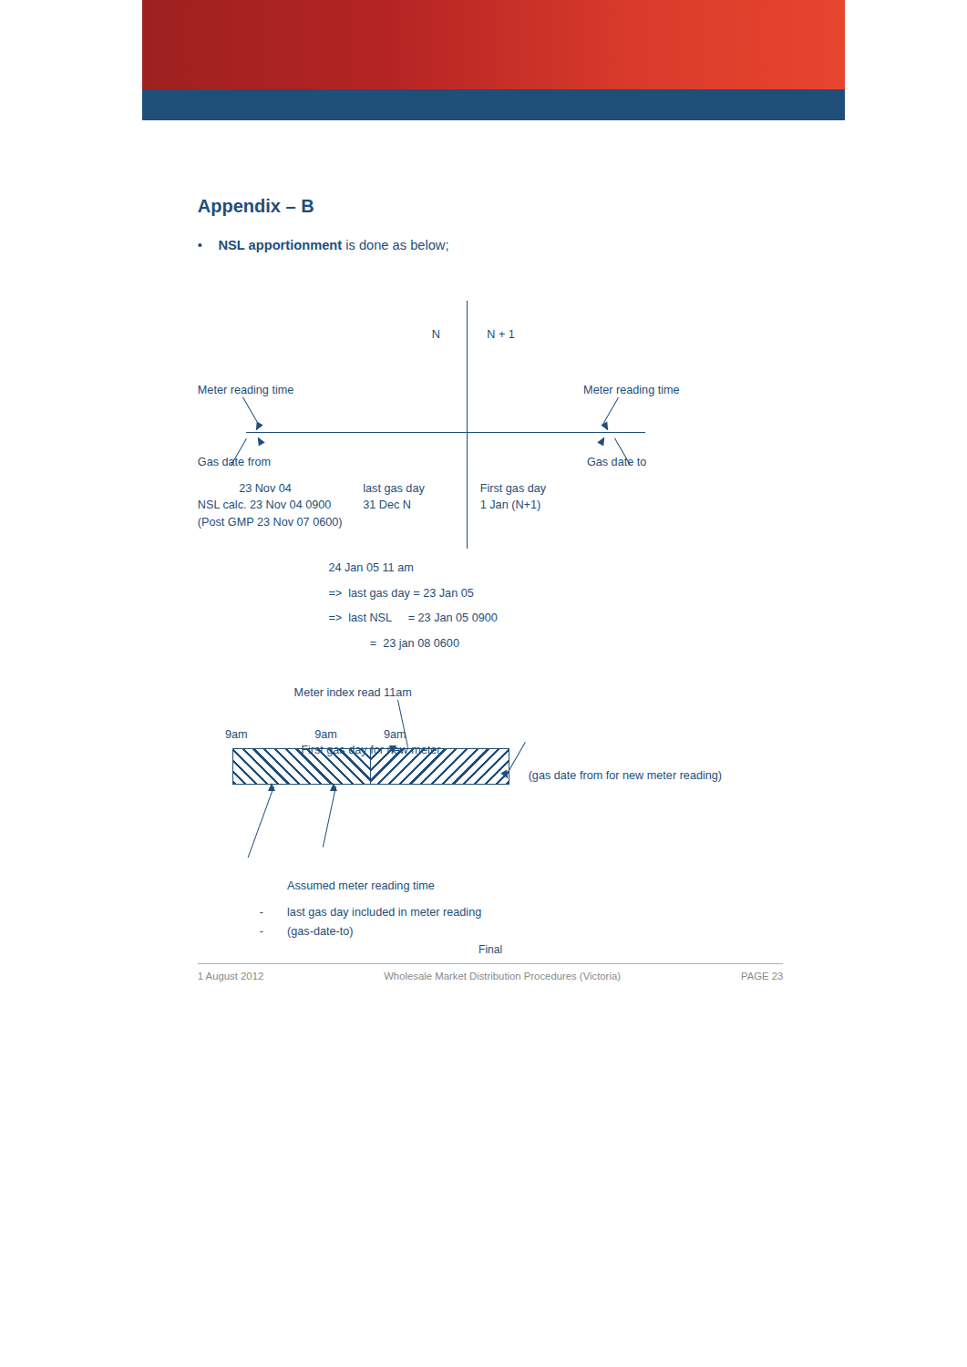Appendix – B
•NSL apportionment is done as below;
N
N + 1
Meter reading time
Meter reading time
Gas date from
Gas date to
23 Nov 04 last gas day First gas day NSL calc. 23 Nov 04 0900 31 Dec N 1 Jan (N+1) (Post GMP 23 Nov 07 0600)
24 Jan 05 11 am => last gas day = 23 Jan 05 => last NSL = 23 Jan 05 0900 = 23 jan 08 0600
Meter index read 11am
9am 9am 9am
First gas day for new meter
(gas date from for new meter reading)
Assumed meter reading time
-last gas day included in meter reading
-(gas-date-to)
Final
1 August 2012 Wholesale Market Distribution Procedures (Victoria) PAGE 23